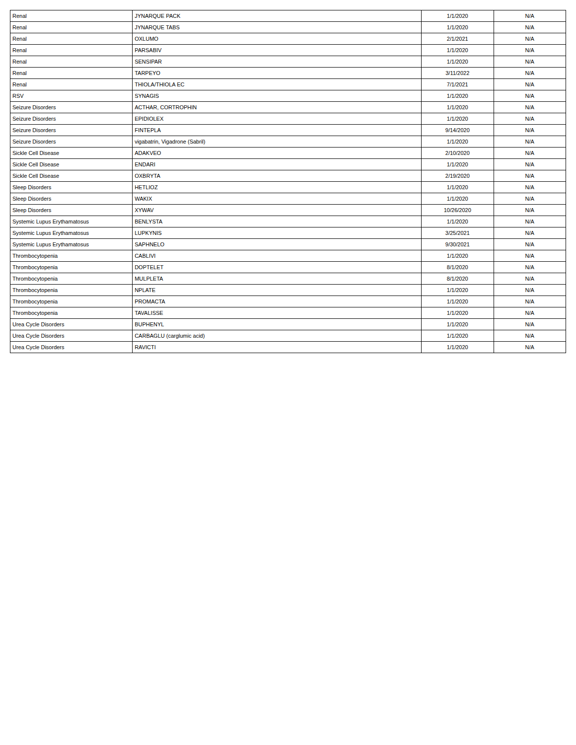| Renal | JYNARQUE PACK | 1/1/2020 | N/A |
| Renal | JYNARQUE TABS | 1/1/2020 | N/A |
| Renal | OXLUMO | 2/1/2021 | N/A |
| Renal | PARSABIV | 1/1/2020 | N/A |
| Renal | SENSIPAR | 1/1/2020 | N/A |
| Renal | TARPEYO | 3/11/2022 | N/A |
| Renal | THIOLA/THIOLA EC | 7/1/2021 | N/A |
| RSV | SYNAGIS | 1/1/2020 | N/A |
| Seizure Disorders | ACTHAR, CORTROPHIN | 1/1/2020 | N/A |
| Seizure Disorders | EPIDIOLEX | 1/1/2020 | N/A |
| Seizure Disorders | FINTEPLA | 9/14/2020 | N/A |
| Seizure Disorders | vigabatrin, Vigadrone (Sabril) | 1/1/2020 | N/A |
| Sickle Cell Disease | ADAKVEO | 2/10/2020 | N/A |
| Sickle Cell Disease | ENDARI | 1/1/2020 | N/A |
| Sickle Cell Disease | OXBRYTA | 2/19/2020 | N/A |
| Sleep Disorders | HETLIOZ | 1/1/2020 | N/A |
| Sleep Disorders | WAKIX | 1/1/2020 | N/A |
| Sleep Disorders | XYWAV | 10/26/2020 | N/A |
| Systemic Lupus Erythamatosus | BENLYSTA | 1/1/2020 | N/A |
| Systemic Lupus Erythamatosus | LUPKYNIS | 3/25/2021 | N/A |
| Systemic Lupus Erythamatosus | SAPHNELO | 9/30/2021 | N/A |
| Thrombocytopenia | CABLIVI | 1/1/2020 | N/A |
| Thrombocytopenia | DOPTELET | 8/1/2020 | N/A |
| Thrombocytopenia | MULPLETA | 8/1/2020 | N/A |
| Thrombocytopenia | NPLATE | 1/1/2020 | N/A |
| Thrombocytopenia | PROMACTA | 1/1/2020 | N/A |
| Thrombocytopenia | TAVALISSE | 1/1/2020 | N/A |
| Urea Cycle Disorders | BUPHENYL | 1/1/2020 | N/A |
| Urea Cycle Disorders | CARBAGLU (carglumic acid) | 1/1/2020 | N/A |
| Urea Cycle Disorders | RAVICTI | 1/1/2020 | N/A |